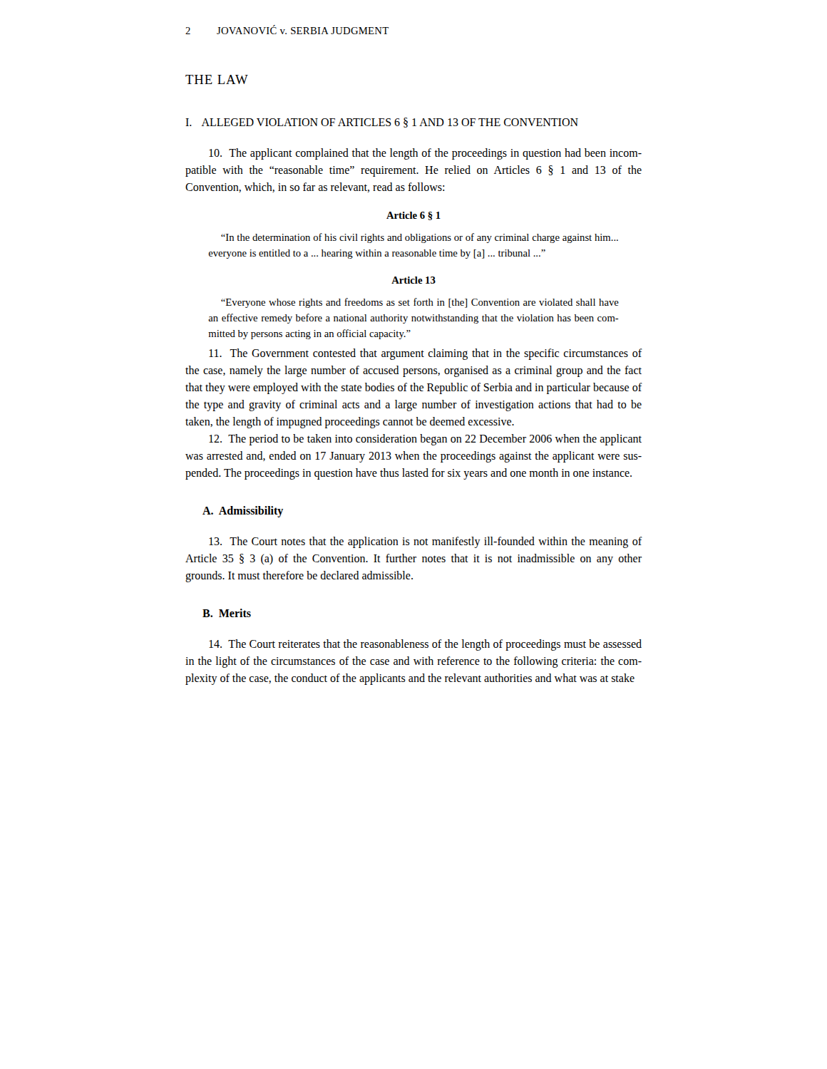2 JOVANOVIĆ v. SERBIA JUDGMENT
THE LAW
I. ALLEGED VIOLATION OF ARTICLES 6 § 1 AND 13 OF THE CONVENTION
10. The applicant complained that the length of the proceedings in question had been incompatible with the “reasonable time” requirement. He relied on Articles 6 § 1 and 13 of the Convention, which, in so far as relevant, read as follows:
Article 6 § 1
“In the determination of his civil rights and obligations or of any criminal charge against him... everyone is entitled to a ... hearing within a reasonable time by [a] ... tribunal ...”
Article 13
“Everyone whose rights and freedoms as set forth in [the] Convention are violated shall have an effective remedy before a national authority notwithstanding that the violation has been committed by persons acting in an official capacity.”
11. The Government contested that argument claiming that in the specific circumstances of the case, namely the large number of accused persons, organised as a criminal group and the fact that they were employed with the state bodies of the Republic of Serbia and in particular because of the type and gravity of criminal acts and a large number of investigation actions that had to be taken, the length of impugned proceedings cannot be deemed excessive.
12. The period to be taken into consideration began on 22 December 2006 when the applicant was arrested and, ended on 17 January 2013 when the proceedings against the applicant were suspended. The proceedings in question have thus lasted for six years and one month in one instance.
A. Admissibility
13. The Court notes that the application is not manifestly ill-founded within the meaning of Article 35 § 3 (a) of the Convention. It further notes that it is not inadmissible on any other grounds. It must therefore be declared admissible.
B. Merits
14. The Court reiterates that the reasonableness of the length of proceedings must be assessed in the light of the circumstances of the case and with reference to the following criteria: the complexity of the case, the conduct of the applicants and the relevant authorities and what was at stake